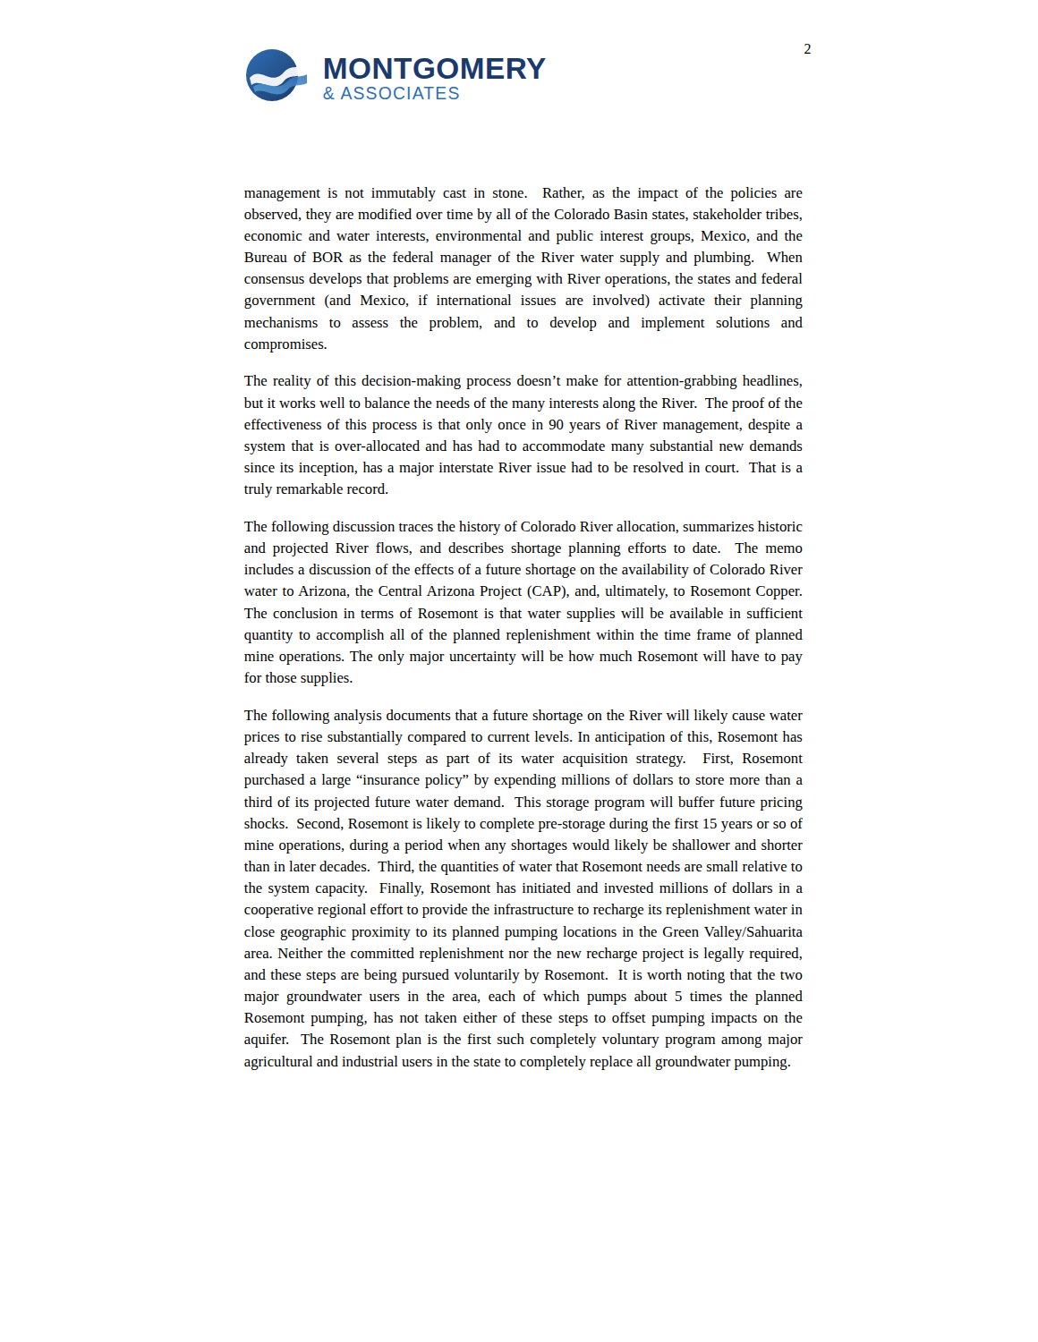2
MONTGOMERY & ASSOCIATES
management is not immutably cast in stone. Rather, as the impact of the policies are observed, they are modified over time by all of the Colorado Basin states, stakeholder tribes, economic and water interests, environmental and public interest groups, Mexico, and the Bureau of BOR as the federal manager of the River water supply and plumbing. When consensus develops that problems are emerging with River operations, the states and federal government (and Mexico, if international issues are involved) activate their planning mechanisms to assess the problem, and to develop and implement solutions and compromises.
The reality of this decision-making process doesn’t make for attention-grabbing headlines, but it works well to balance the needs of the many interests along the River. The proof of the effectiveness of this process is that only once in 90 years of River management, despite a system that is over-allocated and has had to accommodate many substantial new demands since its inception, has a major interstate River issue had to be resolved in court. That is a truly remarkable record.
The following discussion traces the history of Colorado River allocation, summarizes historic and projected River flows, and describes shortage planning efforts to date. The memo includes a discussion of the effects of a future shortage on the availability of Colorado River water to Arizona, the Central Arizona Project (CAP), and, ultimately, to Rosemont Copper. The conclusion in terms of Rosemont is that water supplies will be available in sufficient quantity to accomplish all of the planned replenishment within the time frame of planned mine operations. The only major uncertainty will be how much Rosemont will have to pay for those supplies.
The following analysis documents that a future shortage on the River will likely cause water prices to rise substantially compared to current levels. In anticipation of this, Rosemont has already taken several steps as part of its water acquisition strategy. First, Rosemont purchased a large “insurance policy” by expending millions of dollars to store more than a third of its projected future water demand. This storage program will buffer future pricing shocks. Second, Rosemont is likely to complete pre-storage during the first 15 years or so of mine operations, during a period when any shortages would likely be shallower and shorter than in later decades. Third, the quantities of water that Rosemont needs are small relative to the system capacity. Finally, Rosemont has initiated and invested millions of dollars in a cooperative regional effort to provide the infrastructure to recharge its replenishment water in close geographic proximity to its planned pumping locations in the Green Valley/Sahuarita area. Neither the committed replenishment nor the new recharge project is legally required, and these steps are being pursued voluntarily by Rosemont. It is worth noting that the two major groundwater users in the area, each of which pumps about 5 times the planned Rosemont pumping, has not taken either of these steps to offset pumping impacts on the aquifer. The Rosemont plan is the first such completely voluntary program among major agricultural and industrial users in the state to completely replace all groundwater pumping.